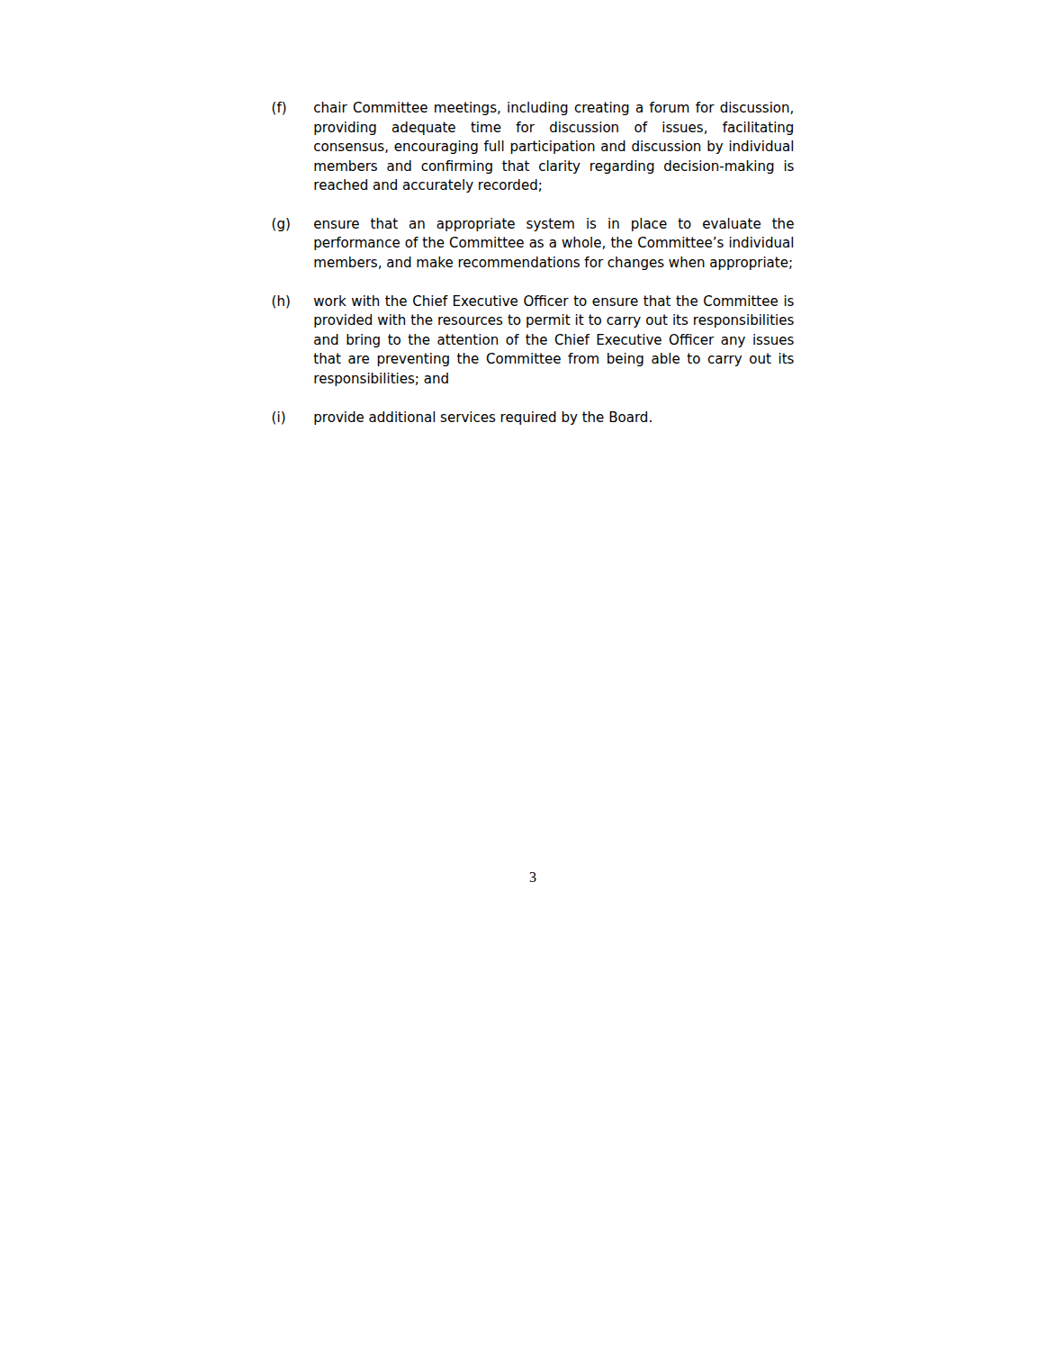(f) chair Committee meetings, including creating a forum for discussion, providing adequate time for discussion of issues, facilitating consensus, encouraging full participation and discussion by individual members and confirming that clarity regarding decision-making is reached and accurately recorded;
(g) ensure that an appropriate system is in place to evaluate the performance of the Committee as a whole, the Committee’s individual members, and make recommendations for changes when appropriate;
(h) work with the Chief Executive Officer to ensure that the Committee is provided with the resources to permit it to carry out its responsibilities and bring to the attention of the Chief Executive Officer any issues that are preventing the Committee from being able to carry out its responsibilities; and
(i) provide additional services required by the Board.
3